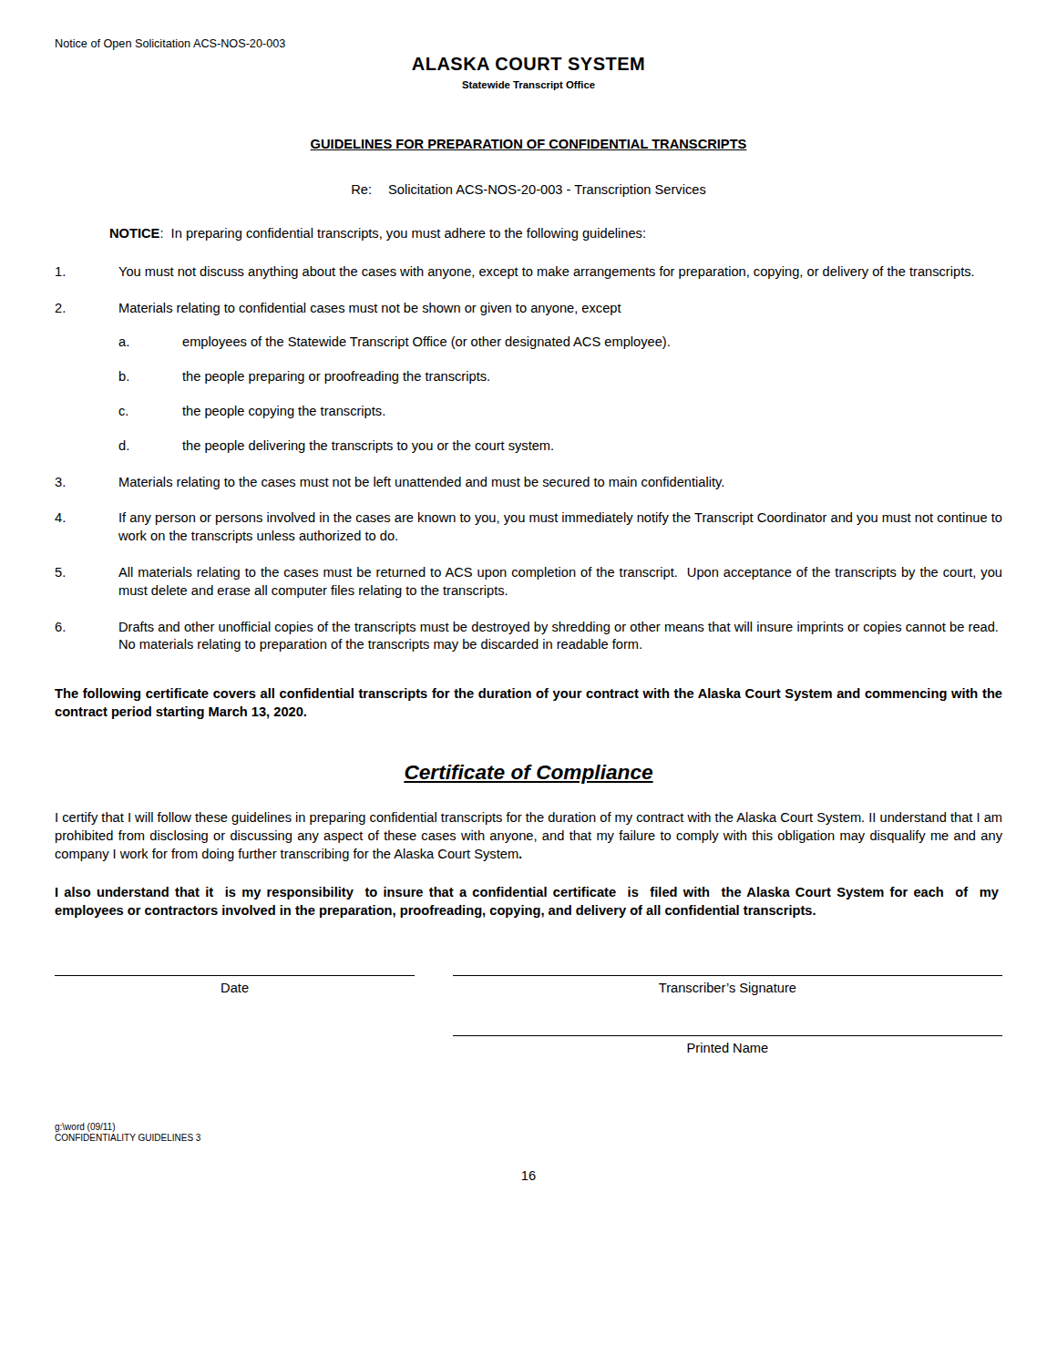Notice of Open Solicitation ACS-NOS-20-003
ALASKA COURT SYSTEM
Statewide Transcript Office
GUIDELINES FOR PREPARATION OF CONFIDENTIAL TRANSCRIPTS
Re: Solicitation ACS-NOS-20-003 - Transcription Services
NOTICE: In preparing confidential transcripts, you must adhere to the following guidelines:
You must not discuss anything about the cases with anyone, except to make arrangements for preparation, copying, or delivery of the transcripts.
Materials relating to confidential cases must not be shown or given to anyone, except
employees of the Statewide Transcript Office (or other designated ACS employee).
the people preparing or proofreading the transcripts.
the people copying the transcripts.
the people delivering the transcripts to you or the court system.
Materials relating to the cases must not be left unattended and must be secured to main confidentiality.
If any person or persons involved in the cases are known to you, you must immediately notify the Transcript Coordinator and you must not continue to work on the transcripts unless authorized to do.
All materials relating to the cases must be returned to ACS upon completion of the transcript. Upon acceptance of the transcripts by the court, you must delete and erase all computer files relating to the transcripts.
Drafts and other unofficial copies of the transcripts must be destroyed by shredding or other means that will insure imprints or copies cannot be read. No materials relating to preparation of the transcripts may be discarded in readable form.
The following certificate covers all confidential transcripts for the duration of your contract with the Alaska Court System and commencing with the contract period starting March 13, 2020.
Certificate of Compliance
I certify that I will follow these guidelines in preparing confidential transcripts for the duration of my contract with the Alaska Court System. II understand that I am prohibited from disclosing or discussing any aspect of these cases with anyone, and that my failure to comply with this obligation may disqualify me and any company I work for from doing further transcribing for the Alaska Court System.
I also understand that it is my responsibility to insure that a confidential certificate is filed with the Alaska Court System for each of my employees or contractors involved in the preparation, proofreading, copying, and delivery of all confidential transcripts.
Date
Transcriber’s Signature
Printed Name
g:\word (09/11)
CONFIDENTIALITY GUIDELINES 3
16